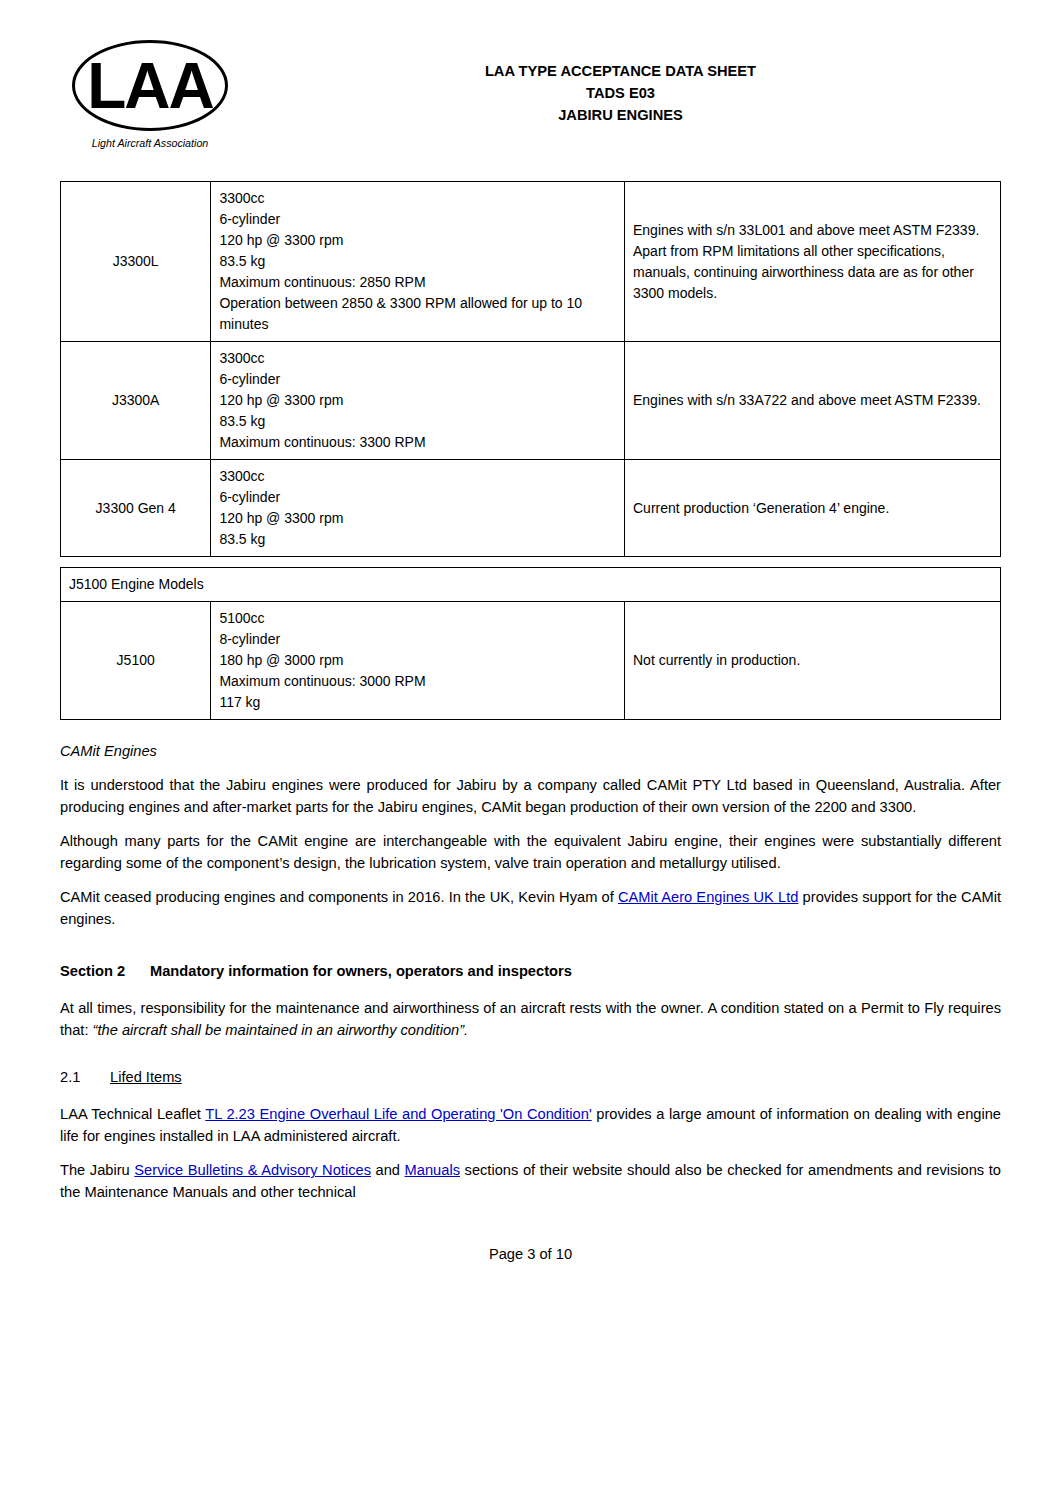LAA
Light Aircraft Association
LAA TYPE ACCEPTANCE DATA SHEET
TADS E03
JABIRU ENGINES
| J3300L | 3300cc 6-cylinder 120 hp @ 3300 rpm 83.5 kg Maximum continuous: 2850 RPM Operation between 2850 & 3300 RPM allowed for up to 10 minutes | Engines with s/n 33L001 and above meet ASTM F2339. Apart from RPM limitations all other specifications, manuals, continuing airworthiness data are as for other 3300 models. |
| J3300A | 3300cc 6-cylinder 120 hp @ 3300 rpm 83.5 kg Maximum continuous: 3300 RPM | Engines with s/n 33A722 and above meet ASTM F2339. |
| J3300 Gen 4 | 3300cc 6-cylinder 120 hp @ 3300 rpm 83.5 kg | Current production ‘Generation 4’ engine. |
| J5100 Engine Models |
| J5100 | 5100cc 8-cylinder 180 hp @ 3000 rpm Maximum continuous: 3000 RPM 117 kg | Not currently in production. |
CAMit Engines
It is understood that the Jabiru engines were produced for Jabiru by a company called CAMit PTY Ltd based in Queensland, Australia. After producing engines and after-market parts for the Jabiru engines, CAMit began production of their own version of the 2200 and 3300.
Although many parts for the CAMit engine are interchangeable with the equivalent Jabiru engine, their engines were substantially different regarding some of the component’s design, the lubrication system, valve train operation and metallurgy utilised.
CAMit ceased producing engines and components in 2016. In the UK, Kevin Hyam of CAMit Aero Engines UK Ltd provides support for the CAMit engines.
Section 2 Mandatory information for owners, operators and inspectors
At all times, responsibility for the maintenance and airworthiness of an aircraft rests with the owner. A condition stated on a Permit to Fly requires that: “the aircraft shall be maintained in an airworthy condition”.
2.1 Lifed Items
LAA Technical Leaflet TL 2.23 Engine Overhaul Life and Operating 'On Condition' provides a large amount of information on dealing with engine life for engines installed in LAA administered aircraft.
The Jabiru Service Bulletins & Advisory Notices and Manuals sections of their website should also be checked for amendments and revisions to the Maintenance Manuals and other technical
Page 3 of 10